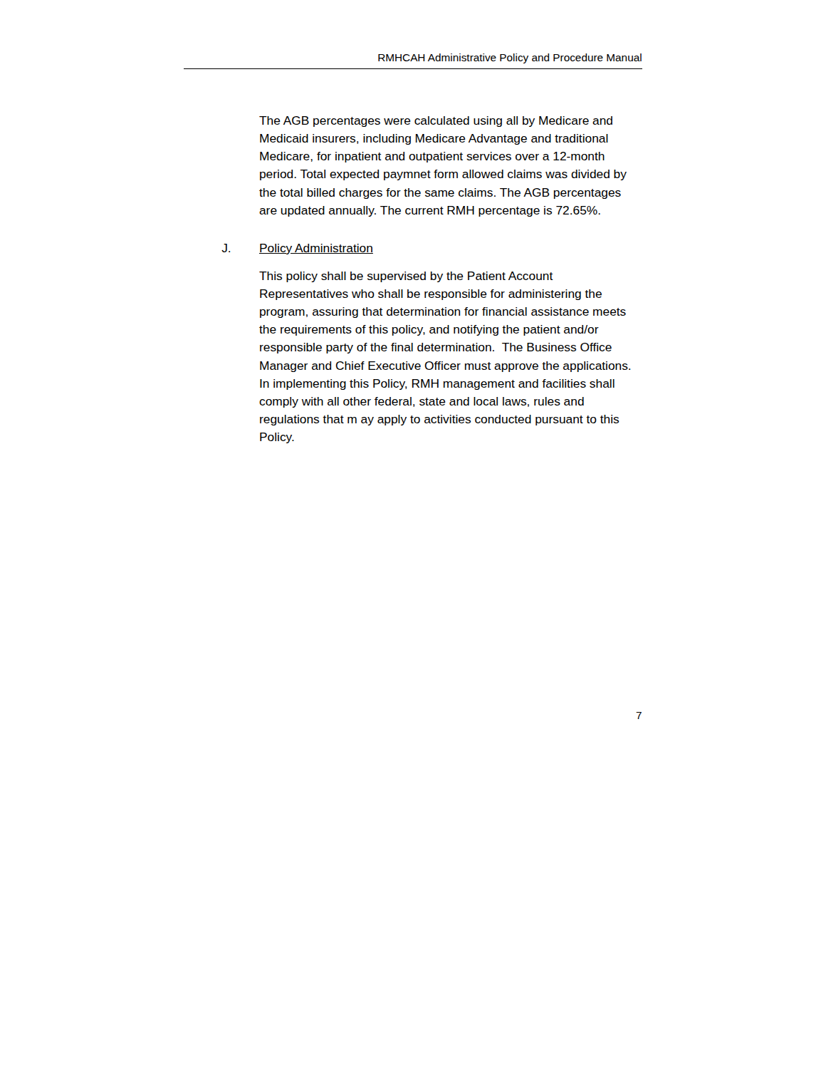RMHCAH Administrative Policy and Procedure Manual
The AGB percentages were calculated using all by Medicare and Medicaid insurers, including Medicare Advantage and traditional Medicare, for inpatient and outpatient services over a 12-month period. Total expected paymnet form allowed claims was divided by the total billed charges for the same claims. The AGB percentages are updated annually. The current RMH percentage is 72.65%.
J. Policy Administration
This policy shall be supervised by the Patient Account Representatives who shall be responsible for administering the program, assuring that determination for financial assistance meets the requirements of this policy, and notifying the patient and/or responsible party of the final determination. The Business Office Manager and Chief Executive Officer must approve the applications. In implementing this Policy, RMH management and facilities shall comply with all other federal, state and local laws, rules and regulations that m ay apply to activities conducted pursuant to this Policy.
7